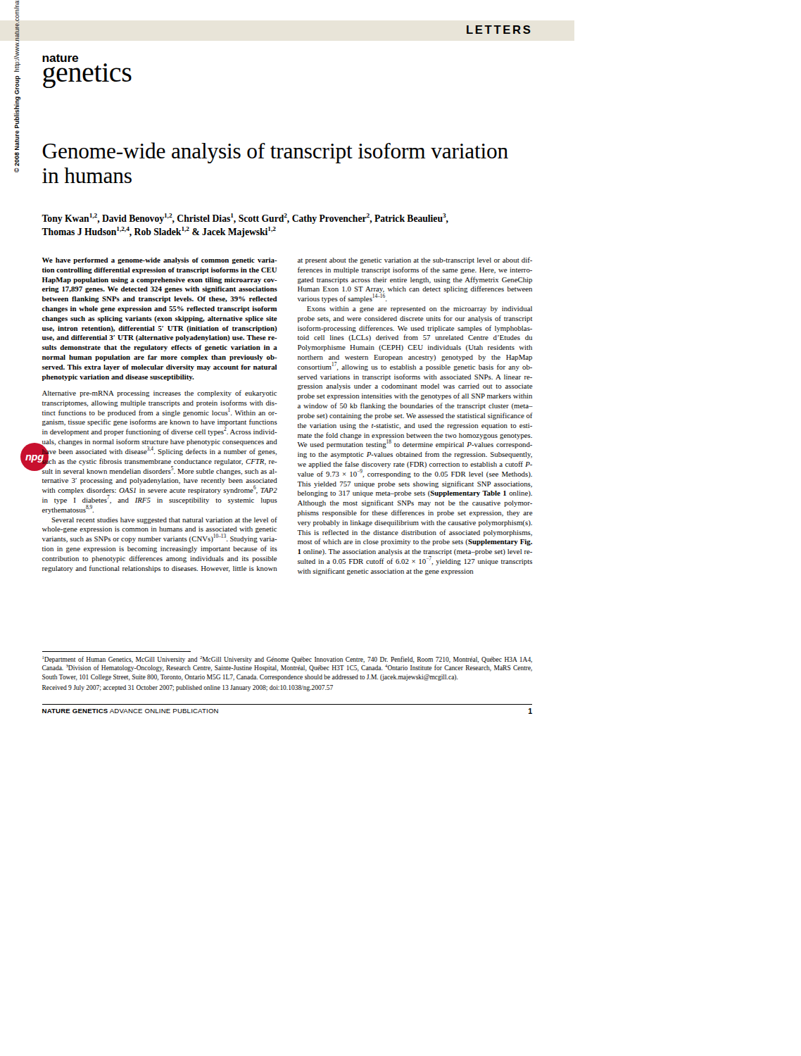LETTERS
© 2008 Nature Publishing Group http://www.nature.com/naturegenetics
npg
nature genetics
Genome-wide analysis of transcript isoform variation
in humans
Tony Kwan1,2, David Benovoy1,2, Christel Dias1, Scott Gurd2, Cathy Provencher2, Patrick Beaulieu3,
Thomas J Hudson1,2,4, Rob Sladek1,2 & Jacek Majewski1,2
We have performed a genome-wide analysis of common genetic variation controlling differential expression of transcript isoforms in the CEU HapMap population using a comprehensive exon tiling microarray covering 17,897 genes. We detected 324 genes with significant associations between flanking SNPs and transcript levels. Of these, 39% reflected changes in whole gene expression and 55% reflected transcript isoform changes such as splicing variants (exon skipping, alternative splice site use, intron retention), differential 5′ UTR (initiation of transcription) use, and differential 3′ UTR (alternative polyadenylation) use. These results demonstrate that the regulatory effects of genetic variation in a normal human population are far more complex than previously observed. This extra layer of molecular diversity may account for natural phenotypic variation and disease susceptibility.
Alternative pre-mRNA processing increases the complexity of eukaryotic transcriptomes, allowing multiple transcripts and protein isoforms with distinct functions to be produced from a single genomic locus1. Within an organism, tissue specific gene isoforms are known to have important functions in development and proper functioning of diverse cell types2. Across individuals, changes in normal isoform structure have phenotypic consequences and have been associated with disease3,4. Splicing defects in a number of genes, such as the cystic fibrosis transmembrane conductance regulator, CFTR, result in several known mendelian disorders5. More subtle changes, such as alternative 3′ processing and polyadenylation, have recently been associated with complex disorders: OAS1 in severe acute respiratory syndrome6, TAP2 in type I diabetes7, and IRF5 in susceptibility to systemic lupus erythematosus8,9.
Several recent studies have suggested that natural variation at the level of whole-gene expression is common in humans and is associated with genetic variants, such as SNPs or copy number variants (CNVs)10–13. Studying variation in gene expression is becoming increasingly important because of its contribution to phenotypic differences among individuals and its possible regulatory and functional relationships to diseases. However, little is known at present about the genetic variation at the sub-transcript level or about differences in multiple transcript isoforms of the same gene. Here, we interrogated transcripts across their entire length, using the Affymetrix GeneChip Human Exon 1.0 ST Array, which can detect splicing differences between various types of samples14–16.
Exons within a gene are represented on the microarray by individual probe sets, and were considered discrete units for our analysis of transcript isoform-processing differences. We used triplicate samples of lymphoblastoid cell lines (LCLs) derived from 57 unrelated Centre d’Etudes du Polymorphisme Humain (CEPH) CEU individuals (Utah residents with northern and western European ancestry) genotyped by the HapMap consortium17, allowing us to establish a possible genetic basis for any observed variations in transcript isoforms with associated SNPs. A linear regression analysis under a codominant model was carried out to associate probe set expression intensities with the genotypes of all SNP markers within a window of 50 kb flanking the boundaries of the transcript cluster (meta–probe set) containing the probe set. We assessed the statistical significance of the variation using the t-statistic, and used the regression equation to estimate the fold change in expression between the two homozygous genotypes. We used permutation testing18 to determine empirical P-values corresponding to the asymptotic P-values obtained from the regression. Subsequently, we applied the false discovery rate (FDR) correction to establish a cutoff P-value of 9.73 × 10−9, corresponding to the 0.05 FDR level (see Methods). This yielded 757 unique probe sets showing significant SNP associations, belonging to 317 unique meta–probe sets (Supplementary Table 1 online). Although the most significant SNPs may not be the causative polymorphisms responsible for these differences in probe set expression, they are very probably in linkage disequilibrium with the causative polymorphism(s). This is reflected in the distance distribution of associated polymorphisms, most of which are in close proximity to the probe sets (Supplementary Fig. 1 online). The association analysis at the transcript (meta–probe set) level resulted in a 0.05 FDR cutoff of 6.02 × 10−7, yielding 127 unique transcripts with significant genetic association at the gene expression
1Department of Human Genetics, McGill University and 2McGill University and Génome Québec Innovation Centre, 740 Dr. Penfield, Room 7210, Montréal, Québec H3A 1A4, Canada. 3Division of Hematology-Oncology, Research Centre, Sainte-Justine Hospital, Montréal, Québec H3T 1C5, Canada. 4Ontario Institute for Cancer Research, MaRS Centre, South Tower, 101 College Street, Suite 800, Toronto, Ontario M5G 1L7, Canada. Correspondence should be addressed to J.M. (jacek.majewski@mcgill.ca).
Received 9 July 2007; accepted 31 October 2007; published online 13 January 2008; doi:10.1038/ng.2007.57
NATURE GENETICS ADVANCE ONLINE PUBLICATION
1